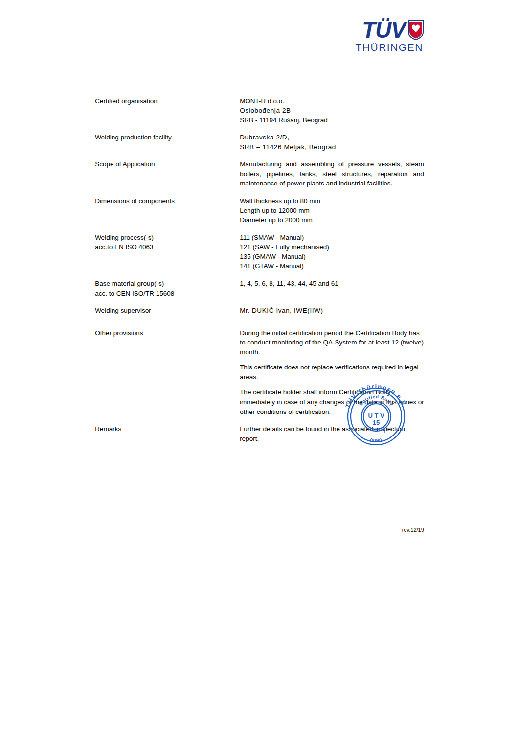TÜV
THÜRINGEN
Certified organisation
MONT-R d.o.o.
Oslobođenja 2B
SRB - 11194 Rušanj, Beograd
Welding production facility
Dubravska 2/D,
SRB – 11426 Meljak, Beograd
Scope of Application
Manufacturing and assembling of pressure vessels, steam boilers, pipelines, tanks, steel structures, reparation and maintenance of power plants and industrial facilities.
Dimensions of components
Wall thickness up to 80 mm
Length up to 12000 mm
Diameter up to 2000 mm
Welding process(-s)acc.to EN ISO 4063
111 (SMAW - Manual)
121 (SAW - Fully mechanised)
135 (GMAW - Manual)
141 (GTAW - Manual)
Base material group(-s)acc. to CEN ISO/TR 15608
1, 4, 5, 6, 8, 11, 43, 44, 45 and 61
Welding supervisor
Mr. DUKIĆ Ivan, IWE(IIW)
Other provisions
During the initial certification period the Certification Body has to conduct monitoring of the QA-System for at least 12 (twelve) month.
This certificate does not replace verifications required in legal areas.
The certificate holder shall inform Certification Body immediately in case of any changes of the data in this annex or other conditions of certification.
Remarks
Further details can be found in the associated inspection report.
TÜV Thüringen e.V. 0090 Notified Body Ü T V 15
rev.12/19